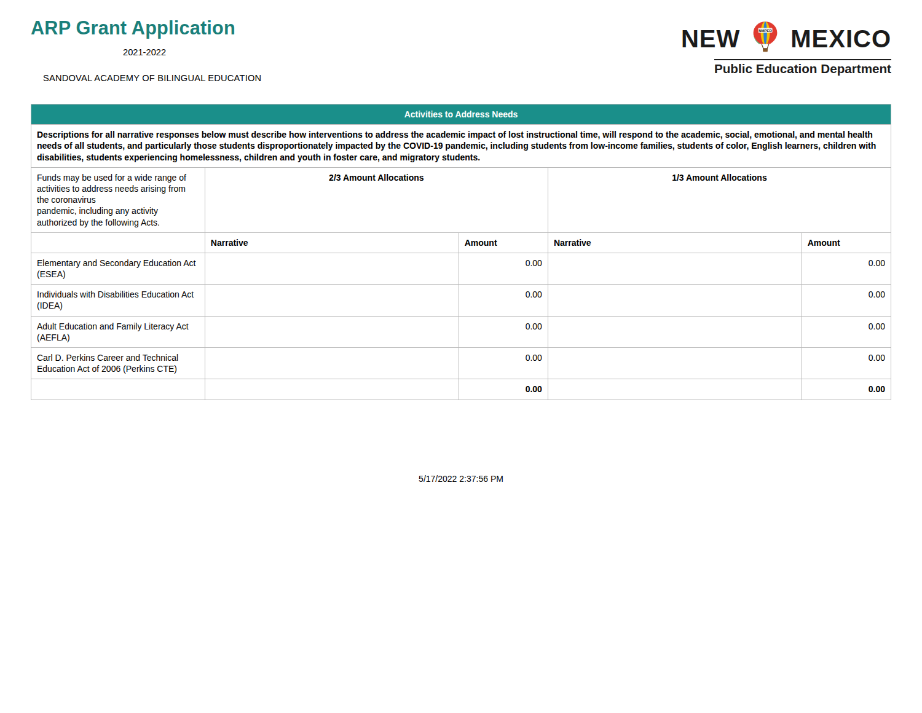ARP Grant Application
2021-2022
SANDOVAL ACADEMY OF BILINGUAL EDUCATION
NEW NMPED MEXICO
Public Education Department
| Activities to Address Needs |
| --- |
| Descriptions for all narrative responses below must describe how interventions to address the academic impact of lost instructional time, will respond to the academic, social, emotional, and mental health needs of all students, and particularly those students disproportionately impacted by the COVID-19 pandemic, including students from low-income families, students of color, English learners, children with disabilities, students experiencing homelessness, children and youth in foster care, and migratory students. |
| Funds may be used for a wide range of activities to address needs arising from the coronavirus pandemic, including any activity authorized by the following Acts. | 2/3 Amount Allocations | 1/3 Amount Allocations |
| | Narrative | Amount | Narrative | Amount |
| Elementary and Secondary Education Act (ESEA) | | 0.00 | | 0.00 |
| Individuals with Disabilities Education Act (IDEA) | | 0.00 | | 0.00 |
| Adult Education and Family Literacy Act (AEFLA) | | 0.00 | | 0.00 |
| Carl D. Perkins Career and Technical Education Act of 2006 (Perkins CTE) | | 0.00 | | 0.00 |
| | | 0.00 | | 0.00 |
5/17/2022 2:37:56 PM